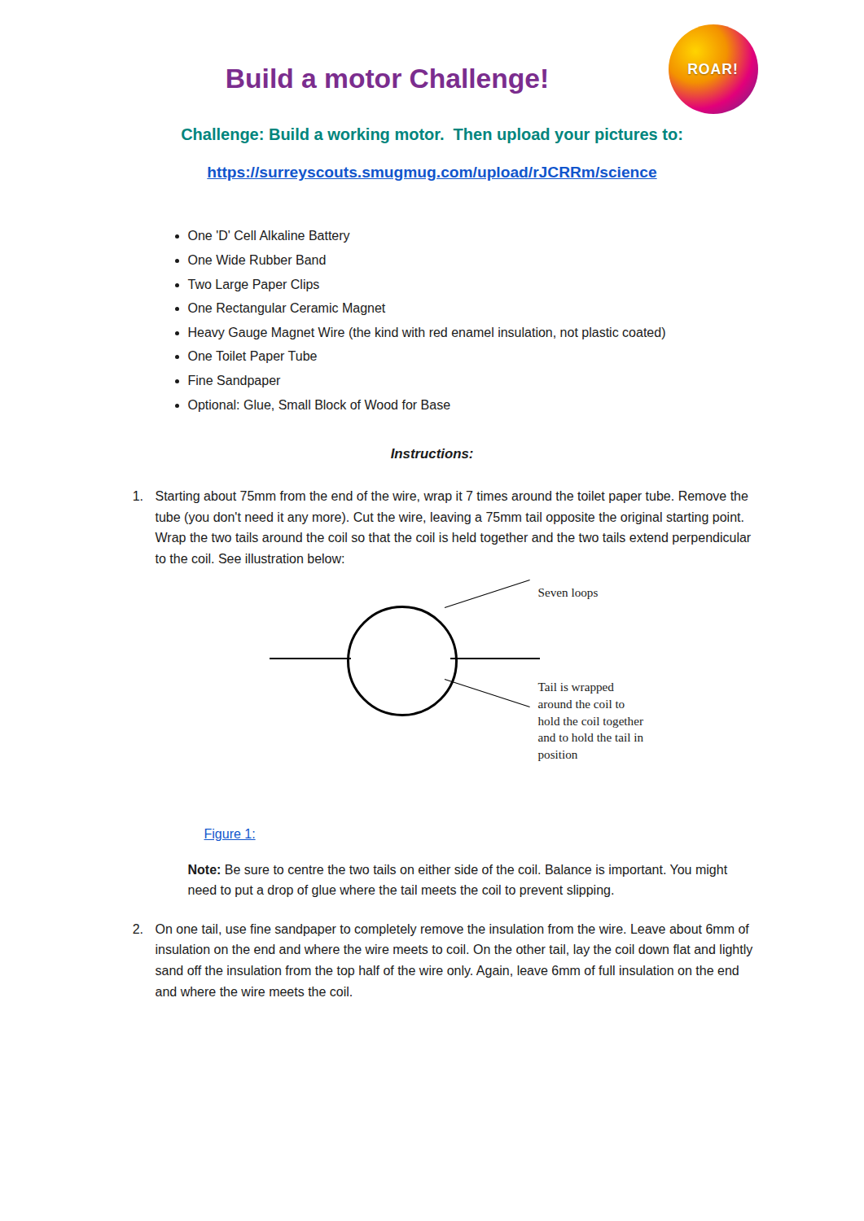ROAR!
Build a motor Challenge!
Challenge: Build a working motor. Then upload your pictures to:
https://surreyscouts.smugmug.com/upload/rJCRRm/science
One 'D' Cell Alkaline Battery
One Wide Rubber Band
Two Large Paper Clips
One Rectangular Ceramic Magnet
Heavy Gauge Magnet Wire (the kind with red enamel insulation, not plastic coated)
One Toilet Paper Tube
Fine Sandpaper
Optional: Glue, Small Block of Wood for Base
Instructions:
Starting about 75mm from the end of the wire, wrap it 7 times around the toilet paper tube. Remove the tube (you don't need it any more). Cut the wire, leaving a 75mm tail opposite the original starting point. Wrap the two tails around the coil so that the coil is held together and the two tails extend perpendicular to the coil. See illustration below:
Seven loops
Tail is wrapped around the coil to hold the coil together and to hold the tail in position
Figure 1:
Note: Be sure to centre the two tails on either side of the coil. Balance is important. You might need to put a drop of glue where the tail meets the coil to prevent slipping.
On one tail, use fine sandpaper to completely remove the insulation from the wire. Leave about 6mm of insulation on the end and where the wire meets to coil. On the other tail, lay the coil down flat and lightly sand off the insulation from the top half of the wire only. Again, leave 6mm of full insulation on the end and where the wire meets the coil.